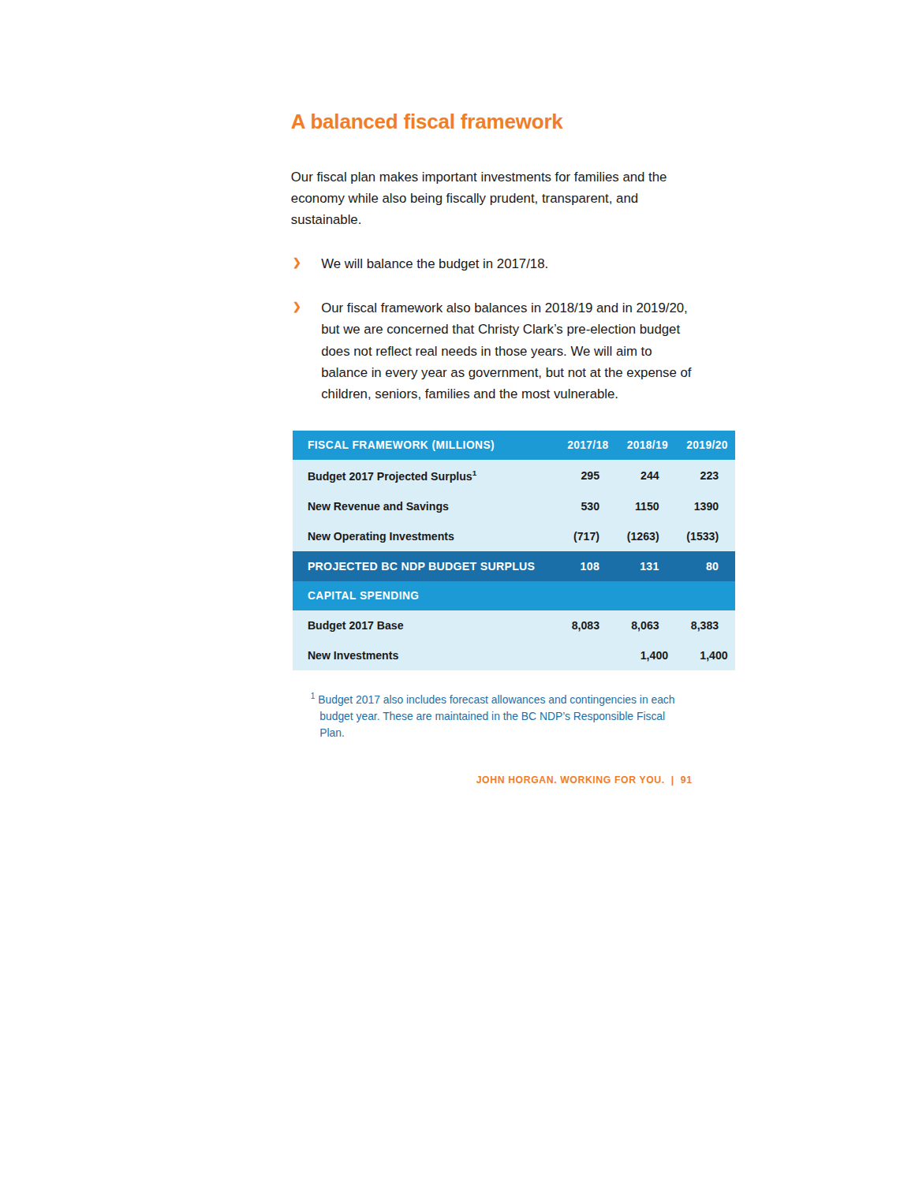A balanced fiscal framework
Our fiscal plan makes important investments for families and the economy while also being fiscally prudent, transparent, and sustainable.
We will balance the budget in 2017/18.
Our fiscal framework also balances in 2018/19 and in 2019/20, but we are concerned that Christy Clark’s pre-election budget does not reflect real needs in those years. We will aim to balance in every year as government, but not at the expense of children, seniors, families and the most vulnerable.
| FISCAL FRAMEWORK (MILLIONS) | 2017/18 | 2018/19 | 2019/20 |
| --- | --- | --- | --- |
| Budget 2017 Projected Surplus 1 | 295 | 244 | 223 |
| New Revenue and Savings | 530 | 1150 | 1390 |
| New Operating Investments | (717) | (1263) | (1533) |
| PROJECTED BC NDP BUDGET SURPLUS | 108 | 131 | 80 |
| CAPITAL SPENDING |
| Budget 2017 Base | 8,083 | 8,063 | 8,383 |
| New Investments | 1,400 | 1,400 |
1 Budget 2017 also includes forecast allowances and contingencies in each budget year. These are maintained in the BC NDP’s Responsible Fiscal Plan.
JOHN HORGAN. WORKING FOR YOU. | 91